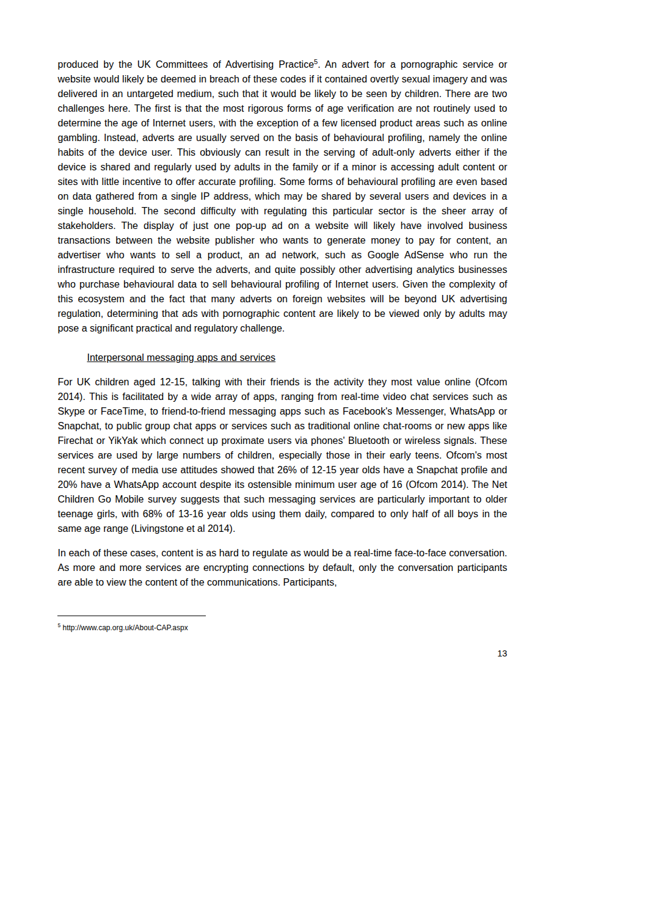produced by the UK Committees of Advertising Practice5. An advert for a pornographic service or website would likely be deemed in breach of these codes if it contained overtly sexual imagery and was delivered in an untargeted medium, such that it would be likely to be seen by children. There are two challenges here. The first is that the most rigorous forms of age verification are not routinely used to determine the age of Internet users, with the exception of a few licensed product areas such as online gambling. Instead, adverts are usually served on the basis of behavioural profiling, namely the online habits of the device user. This obviously can result in the serving of adult-only adverts either if the device is shared and regularly used by adults in the family or if a minor is accessing adult content or sites with little incentive to offer accurate profiling. Some forms of behavioural profiling are even based on data gathered from a single IP address, which may be shared by several users and devices in a single household. The second difficulty with regulating this particular sector is the sheer array of stakeholders. The display of just one pop-up ad on a website will likely have involved business transactions between the website publisher who wants to generate money to pay for content, an advertiser who wants to sell a product, an ad network, such as Google AdSense who run the infrastructure required to serve the adverts, and quite possibly other advertising analytics businesses who purchase behavioural data to sell behavioural profiling of Internet users. Given the complexity of this ecosystem and the fact that many adverts on foreign websites will be beyond UK advertising regulation, determining that ads with pornographic content are likely to be viewed only by adults may pose a significant practical and regulatory challenge.
Interpersonal messaging apps and services
For UK children aged 12-15, talking with their friends is the activity they most value online (Ofcom 2014). This is facilitated by a wide array of apps, ranging from real-time video chat services such as Skype or FaceTime, to friend-to-friend messaging apps such as Facebook's Messenger, WhatsApp or Snapchat, to public group chat apps or services such as traditional online chat-rooms or new apps like Firechat or YikYak which connect up proximate users via phones' Bluetooth or wireless signals. These services are used by large numbers of children, especially those in their early teens. Ofcom's most recent survey of media use attitudes showed that 26% of 12-15 year olds have a Snapchat profile and 20% have a WhatsApp account despite its ostensible minimum user age of 16 (Ofcom 2014). The Net Children Go Mobile survey suggests that such messaging services are particularly important to older teenage girls, with 68% of 13-16 year olds using them daily, compared to only half of all boys in the same age range (Livingstone et al 2014).
In each of these cases, content is as hard to regulate as would be a real-time face-to-face conversation. As more and more services are encrypting connections by default, only the conversation participants are able to view the content of the communications. Participants,
5 http://www.cap.org.uk/About-CAP.aspx
13